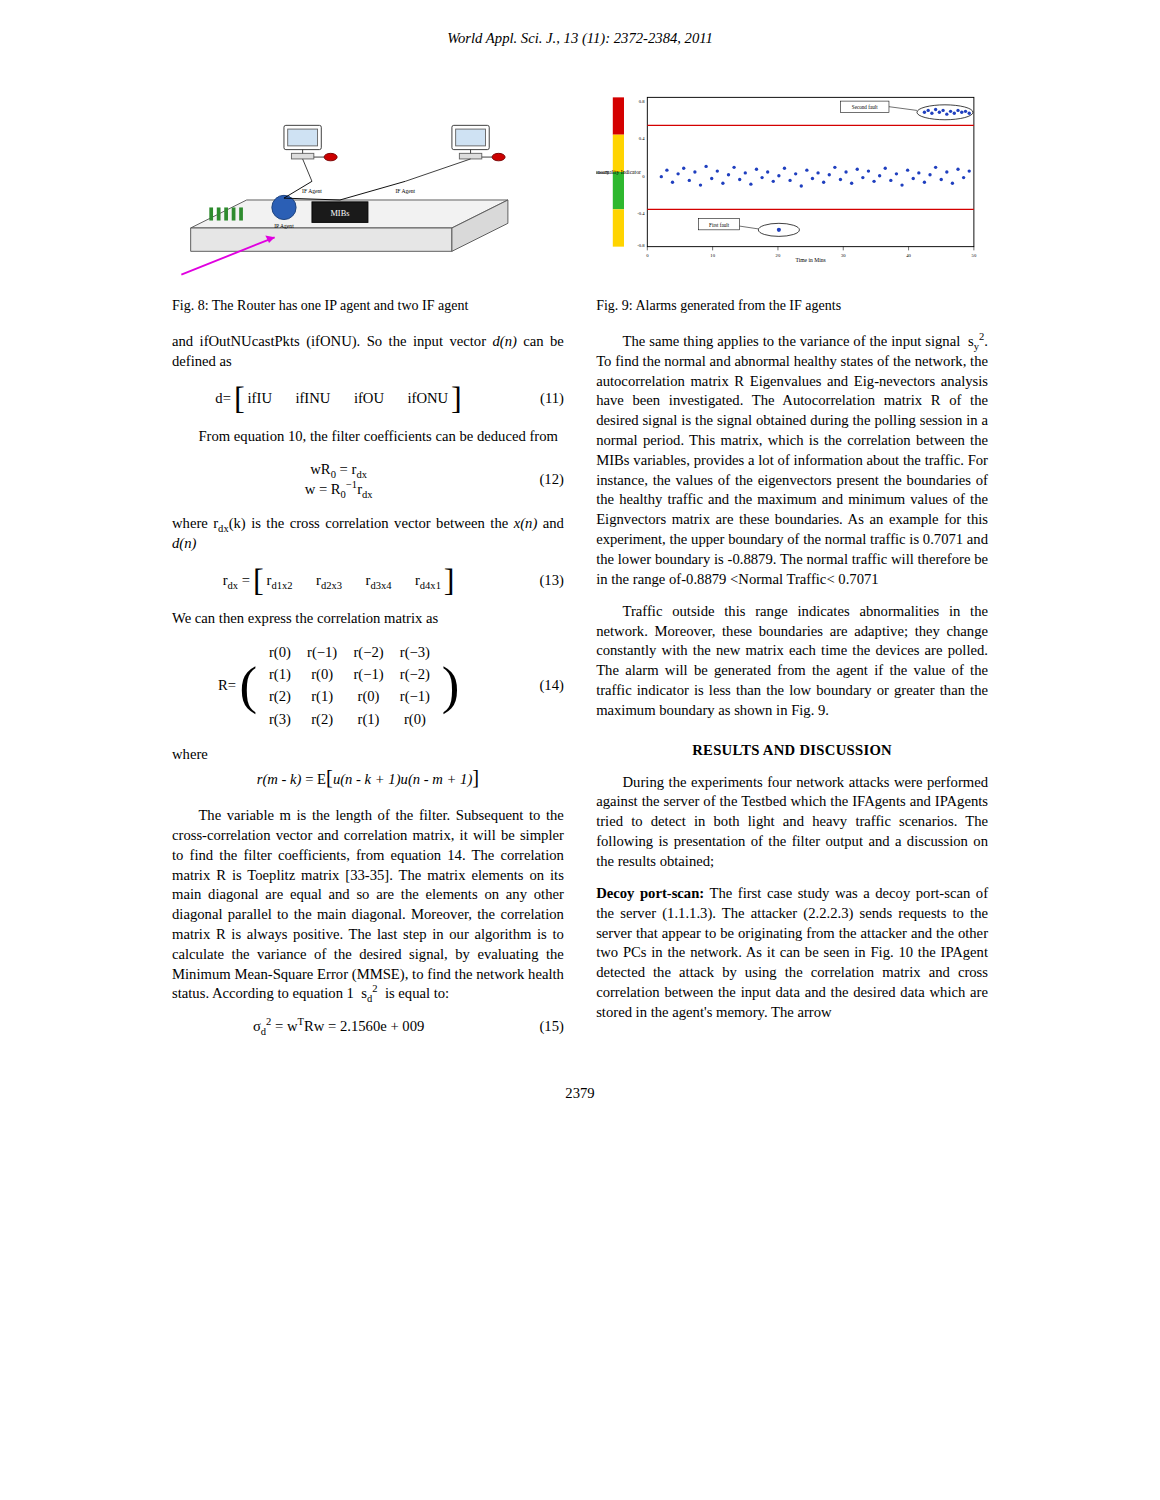World Appl. Sci. J., 13 (11): 2372-2384, 2011
MIBs IP Agent IF Agent IF Agent
Fig. 8: The Router has one IP agent and two IF agent
and ifOutNUcastPkts (ifONU). So the input vector d(n) can be defined as
d= [ ifIU ifINU ifOU ifONU ]
(11)
From equation 10, the filter coefficients can be deduced from
wR0 = rdx
w = R0−1rdx
(12)
where rdx(k) is the cross correlation vector between the x(n) and d(n)
rdx = [ rd1x2 rd2x3 rd3x4 rd4x1 ]
(13)
We can then express the correlation matrix as
R= (
| r(0) | r(−1) | r(−2) | r(−3) |
| r(1) | r(0) | r(−1) | r(−2) |
| r(2) | r(1) | r(0) | r(−1) |
| r(3) | r(2) | r(1) | r(0) |
)
(14)
where
r(m - k) = E[u(n - k + 1)u(n - m + 1)]
The variable m is the length of the filter. Subsequent to the cross-correlation vector and correlation matrix, it will be simpler to find the filter coefficients, from equation 14. The correlation matrix R is Toeplitz matrix [33-35]. The matrix elements on its main diagonal are equal and so are the elements on any other diagonal parallel to the main diagonal. Moreover, the correlation matrix R is always positive. The last step in our algorithm is to calculate the variance of the desired signal, by evaluating the Minimum Mean-Square Error (MMSE), to find the network health status. According to equation 1 sd2 is equal to:
σd2 = wTRw = 2.1560e + 009
(15)
Second fault First fault Time in Mins Abnormality Indicator Anomaly 0 10 20 30 40 50 0.8 0.4 0 -0.4 -0.8
Fig. 9: Alarms generated from the IF agents
The same thing applies to the variance of the input signal sy2. To find the normal and abnormal healthy states of the network, the autocorrelation matrix R Eigenvalues and Eig-nevectors analysis have been investigated. The Autocorrelation matrix R of the desired signal is the signal obtained during the polling session in a normal period. This matrix, which is the correlation between the MIBs variables, provides a lot of information about the traffic. For instance, the values of the eigenvectors present the boundaries of the healthy traffic and the maximum and minimum values of the Eignvectors matrix are these boundaries. As an example for this experiment, the upper boundary of the normal traffic is 0.7071 and the lower boundary is -0.8879. The normal traffic will therefore be in the range of-0.8879 <Normal Traffic< 0.7071
Traffic outside this range indicates abnormalities in the network. Moreover, these boundaries are adaptive; they change constantly with the new matrix each time the devices are polled. The alarm will be generated from the agent if the value of the traffic indicator is less than the low boundary or greater than the maximum boundary as shown in Fig. 9.
RESULTS AND DISCUSSION
During the experiments four network attacks were performed against the server of the Testbed which the IFAgents and IPAgents tried to detect in both light and heavy traffic scenarios. The following is presentation of the filter output and a discussion on the results obtained;
Decoy port-scan: The first case study was a decoy port-scan of the server (1.1.1.3). The attacker (2.2.2.3) sends requests to the server that appear to be originating from the attacker and the other two PCs in the network. As it can be seen in Fig. 10 the IPAgent detected the attack by using the correlation matrix and cross correlation between the input data and the desired data which are stored in the agent's memory. The arrow
2379